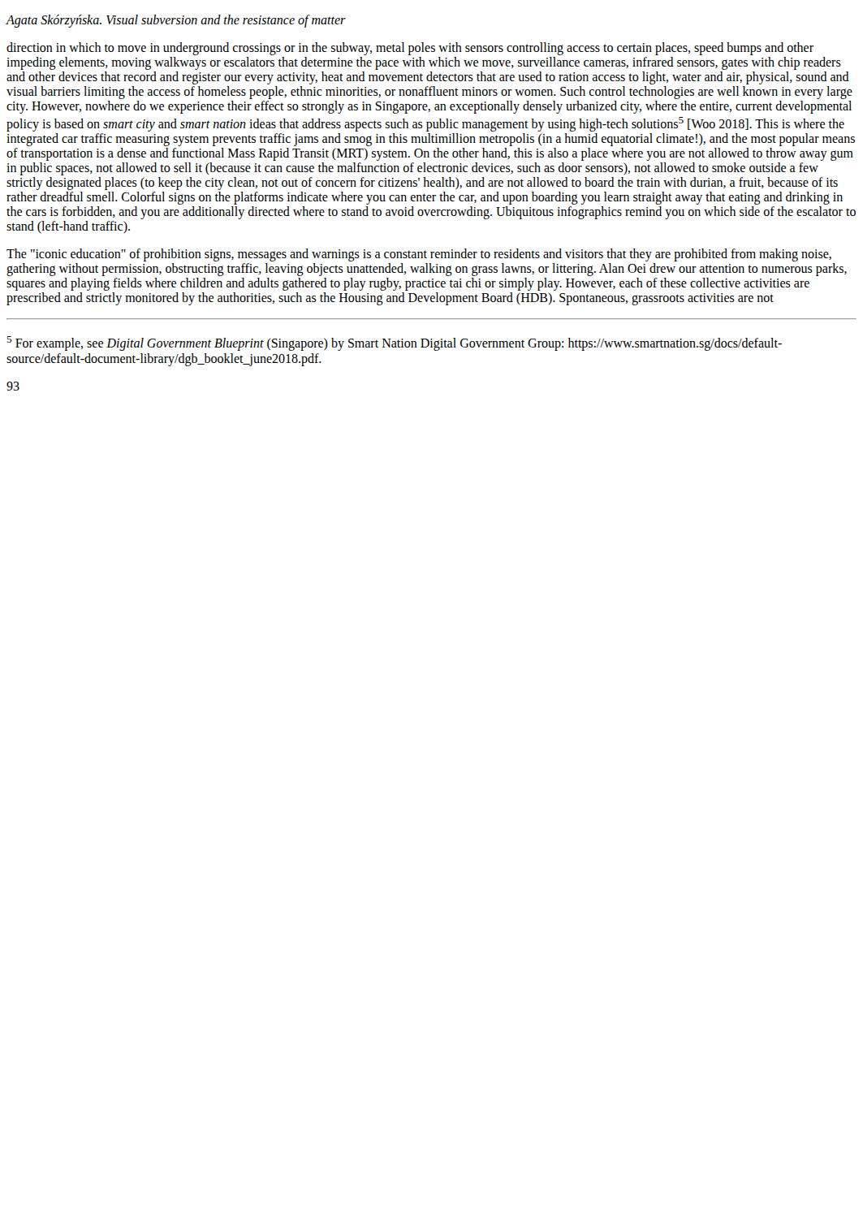Agata Skórzyńska. Visual subversion and the resistance of matter
direction in which to move in underground crossings or in the subway, metal poles with sensors controlling access to certain places, speed bumps and other impeding elements, moving walkways or escalators that determine the pace with which we move, surveillance cameras, infrared sensors, gates with chip readers and other devices that record and register our every activity, heat and movement detectors that are used to ration access to light, water and air, physical, sound and visual barriers limiting the access of homeless people, ethnic minorities, or nonaffluent minors or women. Such control technologies are well known in every large city. However, nowhere do we experience their effect so strongly as in Singapore, an exceptionally densely urbanized city, where the entire, current developmental policy is based on smart city and smart nation ideas that address aspects such as public management by using high-tech solutions5 [Woo 2018]. This is where the integrated car traffic measuring system prevents traffic jams and smog in this multimillion metropolis (in a humid equatorial climate!), and the most popular means of transportation is a dense and functional Mass Rapid Transit (MRT) system. On the other hand, this is also a place where you are not allowed to throw away gum in public spaces, not allowed to sell it (because it can cause the malfunction of electronic devices, such as door sensors), not allowed to smoke outside a few strictly designated places (to keep the city clean, not out of concern for citizens' health), and are not allowed to board the train with durian, a fruit, because of its rather dreadful smell. Colorful signs on the platforms indicate where you can enter the car, and upon boarding you learn straight away that eating and drinking in the cars is forbidden, and you are additionally directed where to stand to avoid overcrowding. Ubiquitous infographics remind you on which side of the escalator to stand (left-hand traffic).
The "iconic education" of prohibition signs, messages and warnings is a constant reminder to residents and visitors that they are prohibited from making noise, gathering without permission, obstructing traffic, leaving objects unattended, walking on grass lawns, or littering. Alan Oei drew our attention to numerous parks, squares and playing fields where children and adults gathered to play rugby, practice tai chi or simply play. However, each of these collective activities are prescribed and strictly monitored by the authorities, such as the Housing and Development Board (HDB). Spontaneous, grassroots activities are not
5 For example, see Digital Government Blueprint (Singapore) by Smart Nation Digital Government Group: https://www.smartnation.sg/docs/default-source/default-document-library/dgb_booklet_june2018.pdf.
93